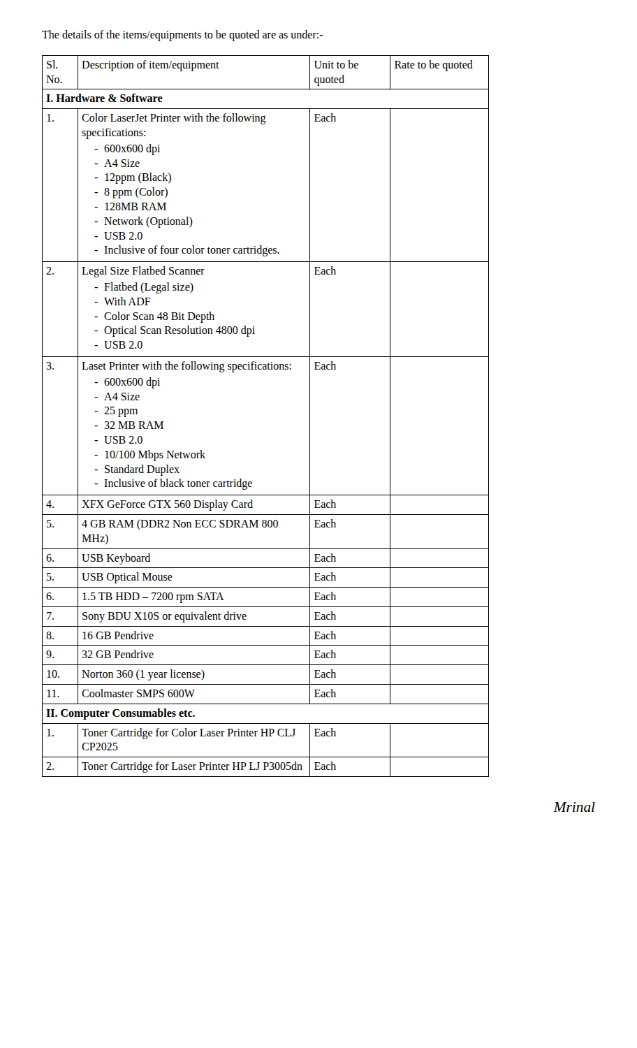The details of the items/equipments to be quoted are as under:-
| Sl. No. | Description of item/equipment | Unit to be quoted | Rate to be quoted |
| --- | --- | --- | --- |
| I. Hardware & Software |
| 1. | Color LaserJet Printer with the following specifications: 600x600 dpi A4 Size 12ppm (Black) 8 ppm (Color) 128MB RAM Network (Optional) USB 2.0 Inclusive of four color toner cartridges. | Each | |
| 2. | Legal Size Flatbed Scanner Flatbed (Legal size) With ADF Color Scan 48 Bit Depth Optical Scan Resolution 4800 dpi USB 2.0 | Each | |
| 3. | Laset Printer with the following specifications: 600x600 dpi A4 Size 25 ppm 32 MB RAM USB 2.0 10/100 Mbps Network Standard Duplex Inclusive of black toner cartridge | Each | |
| 4. | XFX GeForce GTX 560 Display Card | Each | |
| 5. | 4 GB RAM (DDR2 Non ECC SDRAM 800 MHz) | Each | |
| 6. | USB Keyboard | Each | |
| 5. | USB Optical Mouse | Each | |
| 6. | 1.5 TB HDD – 7200 rpm SATA | Each | |
| 7. | Sony BDU X10S or equivalent drive | Each | |
| 8. | 16 GB Pendrive | Each | |
| 9. | 32 GB Pendrive | Each | |
| 10. | Norton 360 (1 year license) | Each | |
| 11. | Coolmaster SMPS 600W | Each | |
| II. Computer Consumables etc. |
| 1. | Toner Cartridge for Color Laser Printer HP CLJ CP2025 | Each | |
| 2. | Toner Cartridge for Laser Printer HP LJ P3005dn | Each | |
Mrinal